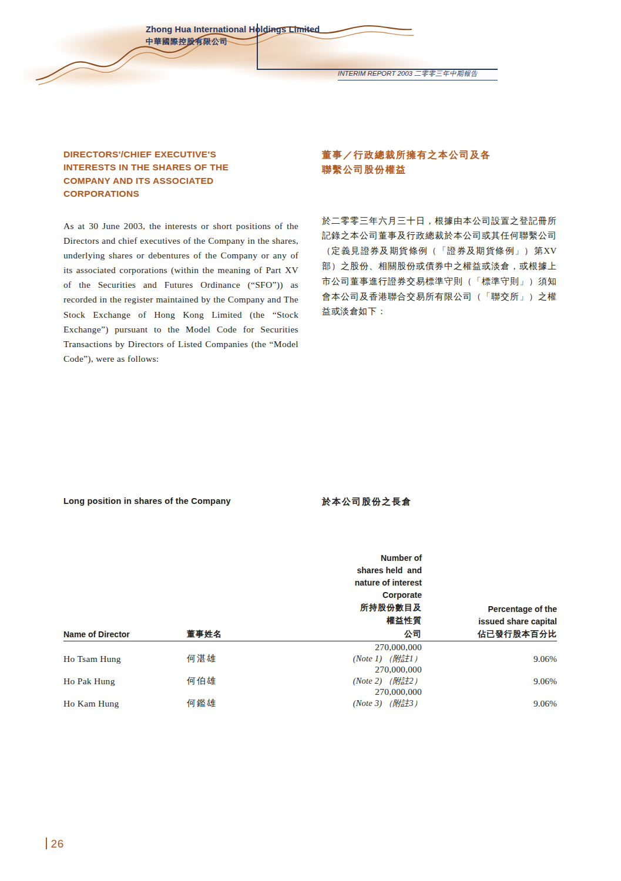Zhong Hua International Holdings Limited
中華國際控股有限公司
INTERIM REPORT 2003 二零零三年中期報告
Directors'/Chief Executive's
Interests in the Shares of the
Company and its Associated
Corporations
As at 30 June 2003, the interests or short positions of the Directors and chief executives of the Company in the shares, underlying shares or debentures of the Company or any of its associated corporations (within the meaning of Part XV of the Securities and Futures Ordinance (“SFO”)) as recorded in the register maintained by the Company and The Stock Exchange of Hong Kong Limited (the “Stock Exchange”) pursuant to the Model Code for Securities Transactions by Directors of Listed Companies (the “Model Code”), were as follows:
董事／行政總裁所擁有之本公司及各
聯繫公司股份權益
於二零零三年六月三十日，根據由本公司設置之登記冊所記錄之本公司董事及行政總裁於本公司或其任何聯繫公司（定義見證券及期貨條例（「證券及期貨條例」）第XV部）之股份、相關股份或債券中之權益或淡倉，或根據上市公司董事進行證券交易標準守則（「標準守則」）須知會本公司及香港聯合交易所有限公司（「聯交所」）之權益或淡倉如下：
Long position in shares of the Company
於本公司股份之長倉
| | | Number of shares held and nature of interest Corporate 所持股份數目及 權益性質 | Percentage of the issued share capital |
| --- | --- | --- | --- |
| Name of Director | 董事姓名 | 公司 | 佔已發行股本百分比 |
| Ho Tsam Hung | 何湛雄 | 270,000,000 (Note 1) （附註1） | 9.06% |
| Ho Pak Hung | 何伯雄 | 270,000,000 (Note 2) （附註2） | 9.06% |
| Ho Kam Hung | 何鑑雄 | 270,000,000 (Note 3) （附註3） | 9.06% |
26